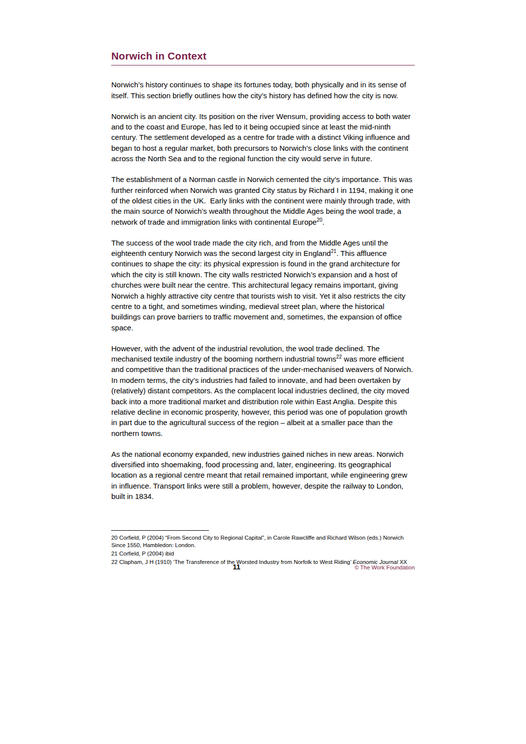Norwich in Context
Norwich’s history continues to shape its fortunes today, both physically and in its sense of itself. This section briefly outlines how the city’s history has defined how the city is now.
Norwich is an ancient city. Its position on the river Wensum, providing access to both water and to the coast and Europe, has led to it being occupied since at least the mid-ninth century. The settlement developed as a centre for trade with a distinct Viking influence and began to host a regular market, both precursors to Norwich’s close links with the continent across the North Sea and to the regional function the city would serve in future.
The establishment of a Norman castle in Norwich cemented the city’s importance. This was further reinforced when Norwich was granted City status by Richard I in 1194, making it one of the oldest cities in the UK. Early links with the continent were mainly through trade, with the main source of Norwich’s wealth throughout the Middle Ages being the wool trade, a network of trade and immigration links with continental Europe20.
The success of the wool trade made the city rich, and from the Middle Ages until the eighteenth century Norwich was the second largest city in England21. This affluence continues to shape the city: its physical expression is found in the grand architecture for which the city is still known. The city walls restricted Norwich’s expansion and a host of churches were built near the centre. This architectural legacy remains important, giving Norwich a highly attractive city centre that tourists wish to visit. Yet it also restricts the city centre to a tight, and sometimes winding, medieval street plan, where the historical buildings can prove barriers to traffic movement and, sometimes, the expansion of office space.
However, with the advent of the industrial revolution, the wool trade declined. The mechanised textile industry of the booming northern industrial towns22 was more efficient and competitive than the traditional practices of the under-mechanised weavers of Norwich. In modern terms, the city’s industries had failed to innovate, and had been overtaken by (relatively) distant competitors. As the complacent local industries declined, the city moved back into a more traditional market and distribution role within East Anglia. Despite this relative decline in economic prosperity, however, this period was one of population growth in part due to the agricultural success of the region – albeit at a smaller pace than the northern towns.
As the national economy expanded, new industries gained niches in new areas. Norwich diversified into shoemaking, food processing and, later, engineering. Its geographical location as a regional centre meant that retail remained important, while engineering grew in influence. Transport links were still a problem, however, despite the railway to London, built in 1834.
20 Corfield, P (2004) “From Second City to Regional Capital”, in Carole Rawcliffe and Richard Wilson (eds.) Norwich Since 1550, Hambledon: London.
21 Corfield, P (2004) ibid
22 Clapham, J H (1910) ‘The Transference of the Worsted Industry from Norfolk to West Riding’ Economic Journal XX
11
© The Work Foundation